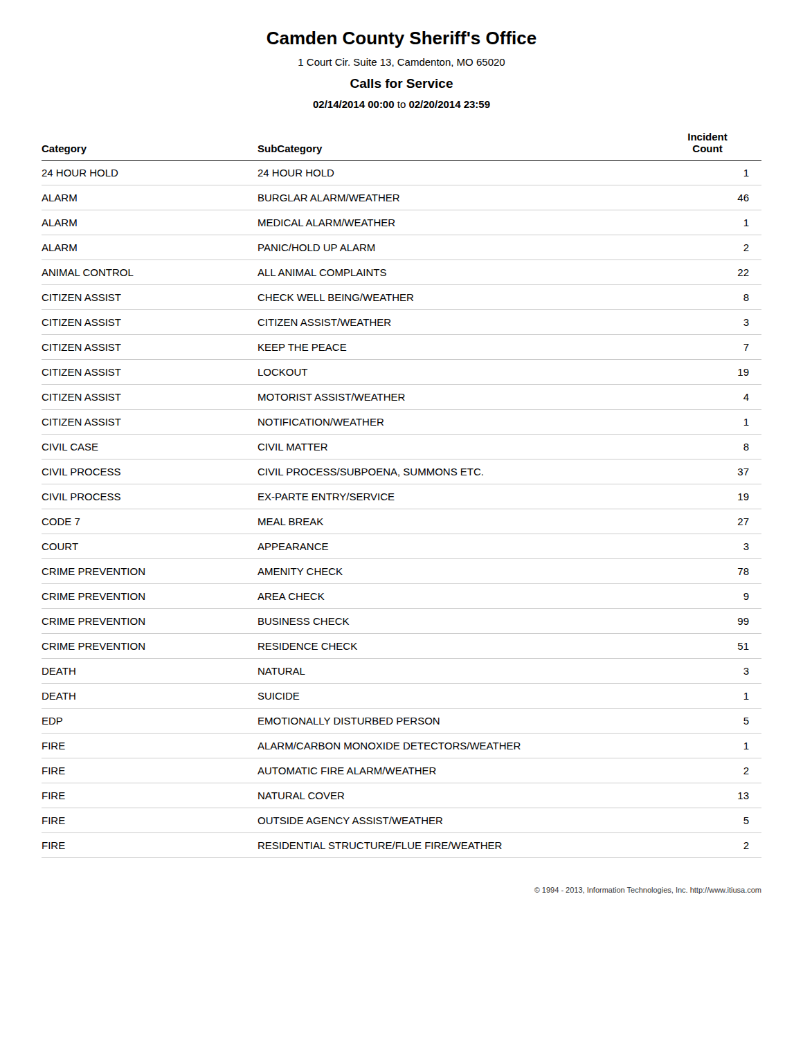Camden County Sheriff's Office
1 Court Cir. Suite 13, Camdenton, MO 65020
Calls for Service
02/14/2014 00:00 to 02/20/2014 23:59
| Category | SubCategory | Incident Count |
| --- | --- | --- |
| 24 HOUR HOLD | 24 HOUR HOLD | 1 |
| ALARM | BURGLAR ALARM/WEATHER | 46 |
| ALARM | MEDICAL ALARM/WEATHER | 1 |
| ALARM | PANIC/HOLD UP ALARM | 2 |
| ANIMAL CONTROL | ALL ANIMAL COMPLAINTS | 22 |
| CITIZEN ASSIST | CHECK WELL BEING/WEATHER | 8 |
| CITIZEN ASSIST | CITIZEN ASSIST/WEATHER | 3 |
| CITIZEN ASSIST | KEEP THE PEACE | 7 |
| CITIZEN ASSIST | LOCKOUT | 19 |
| CITIZEN ASSIST | MOTORIST ASSIST/WEATHER | 4 |
| CITIZEN ASSIST | NOTIFICATION/WEATHER | 1 |
| CIVIL CASE | CIVIL MATTER | 8 |
| CIVIL PROCESS | CIVIL PROCESS/SUBPOENA, SUMMONS ETC. | 37 |
| CIVIL PROCESS | EX-PARTE ENTRY/SERVICE | 19 |
| CODE 7 | MEAL BREAK | 27 |
| COURT | APPEARANCE | 3 |
| CRIME PREVENTION | AMENITY CHECK | 78 |
| CRIME PREVENTION | AREA CHECK | 9 |
| CRIME PREVENTION | BUSINESS CHECK | 99 |
| CRIME PREVENTION | RESIDENCE CHECK | 51 |
| DEATH | NATURAL | 3 |
| DEATH | SUICIDE | 1 |
| EDP | EMOTIONALLY DISTURBED PERSON | 5 |
| FIRE | ALARM/CARBON MONOXIDE DETECTORS/WEATHER | 1 |
| FIRE | AUTOMATIC FIRE ALARM/WEATHER | 2 |
| FIRE | NATURAL COVER | 13 |
| FIRE | OUTSIDE AGENCY ASSIST/WEATHER | 5 |
| FIRE | RESIDENTIAL STRUCTURE/FLUE FIRE/WEATHER | 2 |
© 1994 - 2013, Information Technologies, Inc. http://www.itiusa.com